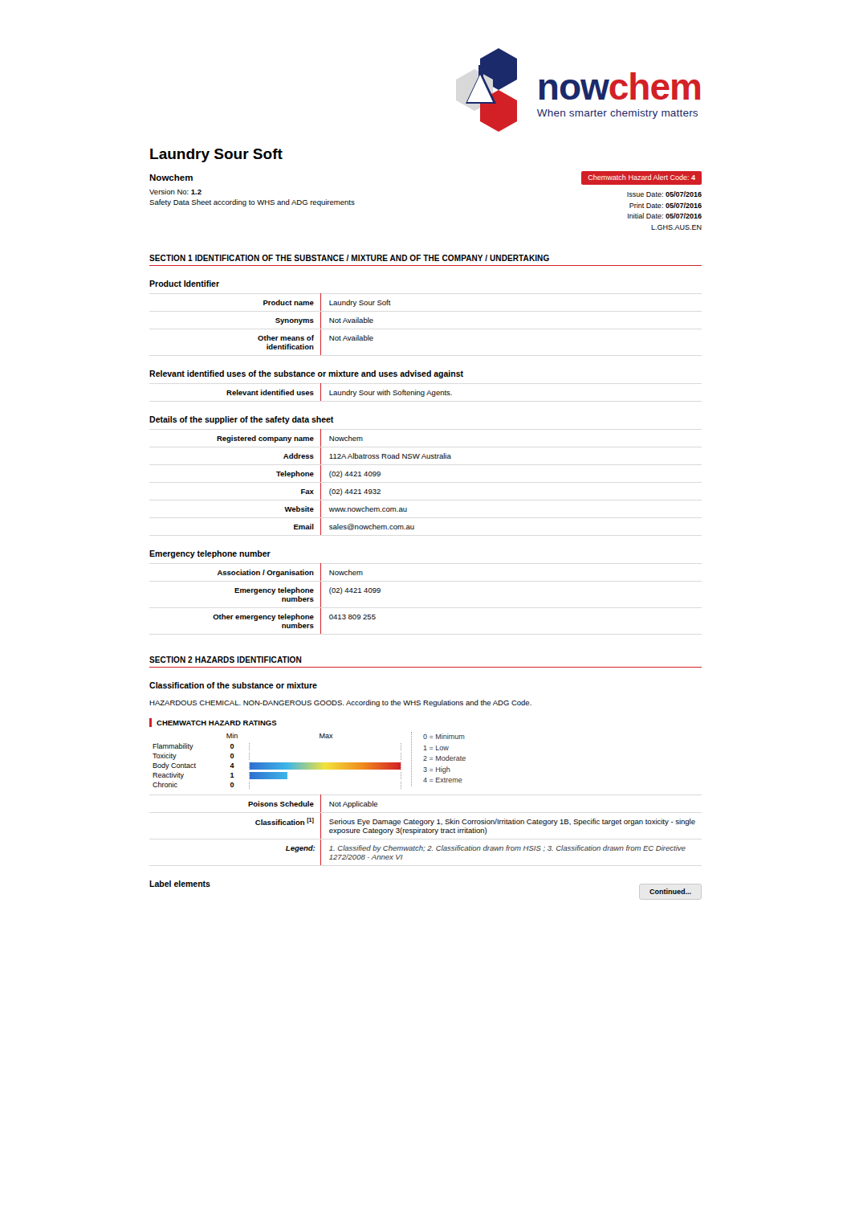now chem
When smarter chemistry matters
Laundry Sour Soft
Nowchem
Version No: 1.2
Safety Data Sheet according to WHS and ADG requirements
Chemwatch Hazard Alert Code: 4
Issue Date: 05/07/2016
Print Date: 05/07/2016
Initial Date: 05/07/2016
L.GHS.AUS.EN
SECTION 1 IDENTIFICATION OF THE SUBSTANCE / MIXTURE AND OF THE COMPANY / UNDERTAKING
Product Identifier
| Product name | Laundry Sour Soft |
| Synonyms | Not Available |
| Other means of identification | Not Available |
Relevant identified uses of the substance or mixture and uses advised against
| Relevant identified uses | Laundry Sour with Softening Agents. |
Details of the supplier of the safety data sheet
| Registered company name | Nowchem |
| Address | 112A Albatross Road NSW Australia |
| Telephone | (02) 4421 4099 |
| Fax | (02) 4421 4932 |
| Website | www.nowchem.com.au |
| Email | sales@nowchem.com.au |
Emergency telephone number
| Association / Organisation | Nowchem |
| Emergency telephone numbers | (02) 4421 4099 |
| Other emergency telephone numbers | 0413 809 255 |
SECTION 2 HAZARDS IDENTIFICATION
Classification of the substance or mixture
HAZARDOUS CHEMICAL. NON-DANGEROUS GOODS. According to the WHS Regulations and the ADG Code.
CHEMWATCH HAZARD RATINGS
| | Min | Max |
| Flammability | 0 | |
| Toxicity | 0 | |
| Body Contact | 4 | |
| Reactivity | 1 | |
| Chronic | 0 | |
0 = Minimum
1 = Low
2 = Moderate
3 = High
4 = Extreme
| Poisons Schedule | Not Applicable |
| Classification [1] | Serious Eye Damage Category 1, Skin Corrosion/Irritation Category 1B, Specific target organ toxicity - single exposure Category 3(respiratory tract irritation) |
| Legend: | 1. Classified by Chemwatch; 2. Classification drawn from HSIS ; 3. Classification drawn from EC Directive 1272/2008 - Annex VI |
Label elements
Continued...